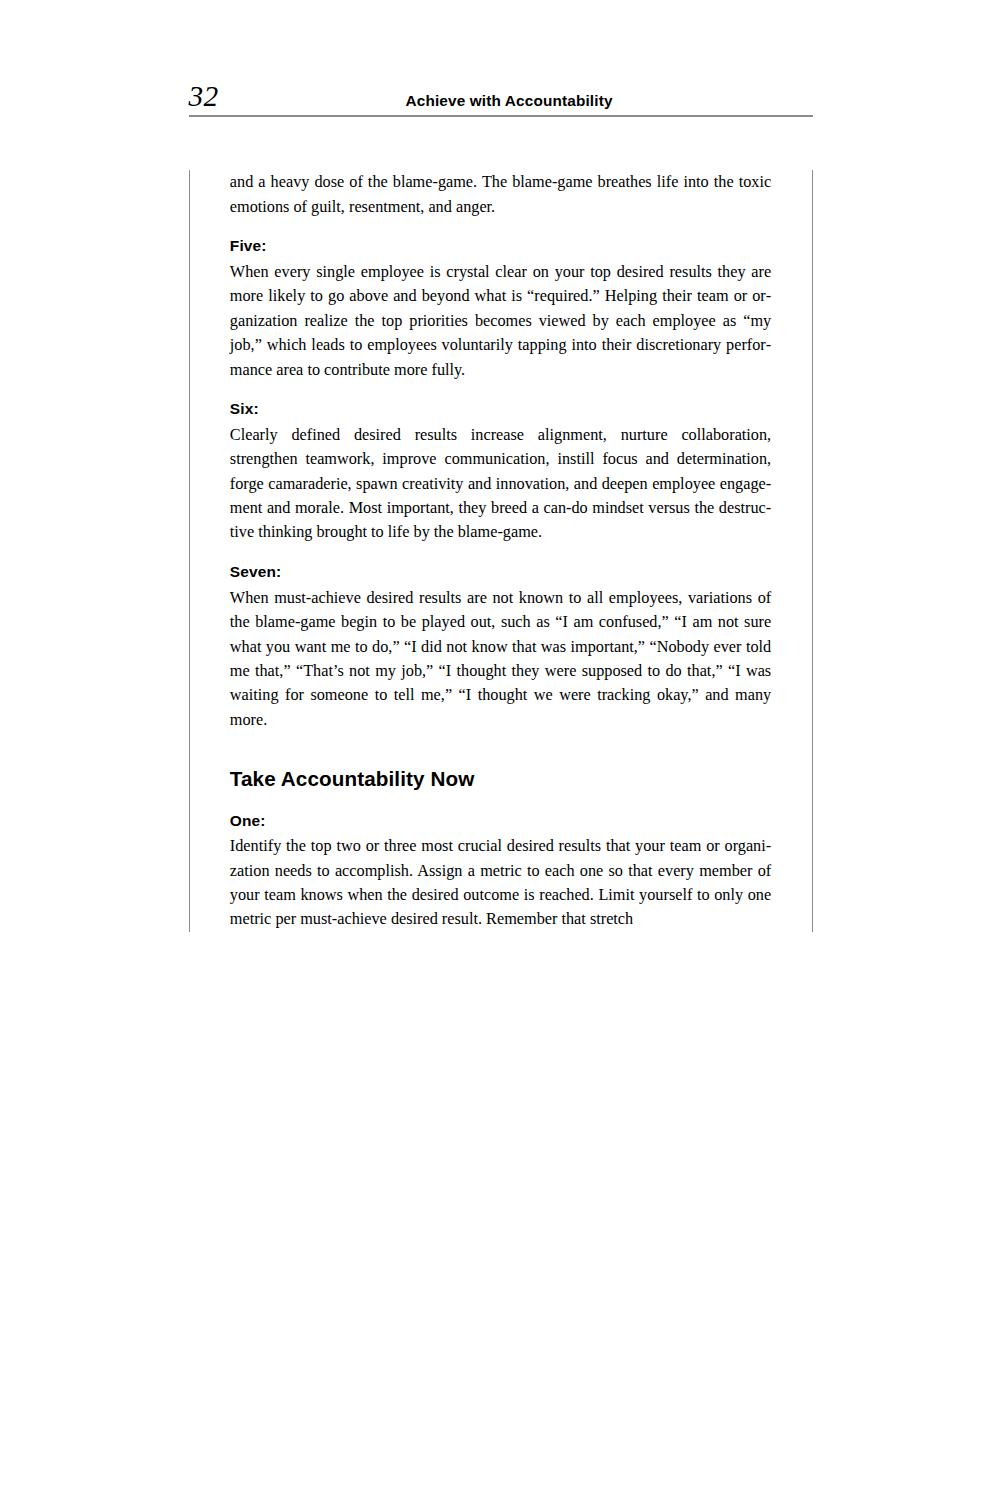32 Achieve with Accountability
and a heavy dose of the blame-game. The blame-game breathes life into the toxic emotions of guilt, resentment, and anger.
Five:
When every single employee is crystal clear on your top desired results they are more likely to go above and beyond what is “required.” Helping their team or organization realize the top priorities becomes viewed by each employee as “my job,” which leads to employees voluntarily tapping into their discretionary performance area to contribute more fully.
Six:
Clearly defined desired results increase alignment, nurture collaboration, strengthen teamwork, improve communication, instill focus and determination, forge camaraderie, spawn creativity and innovation, and deepen employee engagement and morale. Most important, they breed a can-do mindset versus the destructive thinking brought to life by the blame-game.
Seven:
When must-achieve desired results are not known to all employees, variations of the blame-game begin to be played out, such as “I am confused,” “I am not sure what you want me to do,” “I did not know that was important,” “Nobody ever told me that,” “That’s not my job,” “I thought they were supposed to do that,” “I was waiting for someone to tell me,” “I thought we were tracking okay,” and many more.
Take Accountability Now
One:
Identify the top two or three most crucial desired results that your team or organization needs to accomplish. Assign a metric to each one so that every member of your team knows when the desired outcome is reached. Limit yourself to only one metric per must-achieve desired result. Remember that stretch